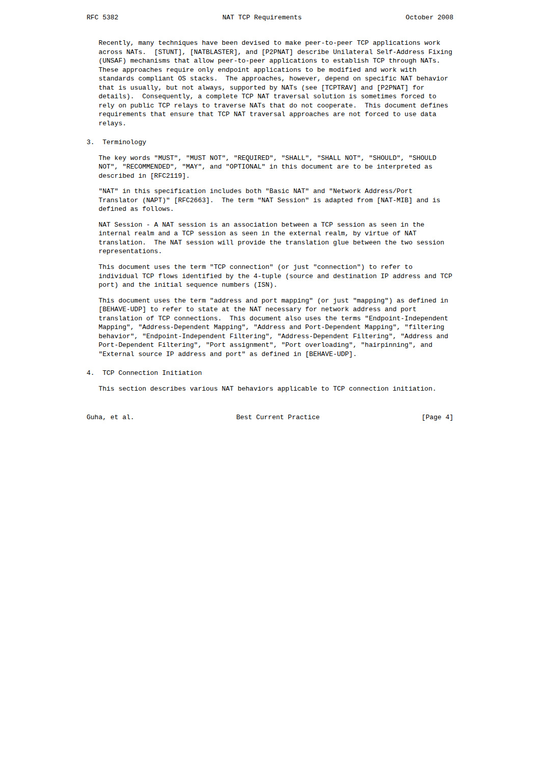RFC 5382 NAT TCP Requirements October 2008
Recently, many techniques have been devised to make peer-to-peer TCP applications work across NATs. [STUNT], [NATBLASTER], and [P2PNAT] describe Unilateral Self-Address Fixing (UNSAF) mechanisms that allow peer-to-peer applications to establish TCP through NATs. These approaches require only endpoint applications to be modified and work with standards compliant OS stacks. The approaches, however, depend on specific NAT behavior that is usually, but not always, supported by NATs (see [TCPTRAV] and [P2PNAT] for details). Consequently, a complete TCP NAT traversal solution is sometimes forced to rely on public TCP relays to traverse NATs that do not cooperate. This document defines requirements that ensure that TCP NAT traversal approaches are not forced to use data relays.
3. Terminology
The key words "MUST", "MUST NOT", "REQUIRED", "SHALL", "SHALL NOT", "SHOULD", "SHOULD NOT", "RECOMMENDED", "MAY", and "OPTIONAL" in this document are to be interpreted as described in [RFC2119].
"NAT" in this specification includes both "Basic NAT" and "Network Address/Port Translator (NAPT)" [RFC2663]. The term "NAT Session" is adapted from [NAT-MIB] and is defined as follows.
NAT Session - A NAT session is an association between a TCP session as seen in the internal realm and a TCP session as seen in the external realm, by virtue of NAT translation. The NAT session will provide the translation glue between the two session representations.
This document uses the term "TCP connection" (or just "connection") to refer to individual TCP flows identified by the 4-tuple (source and destination IP address and TCP port) and the initial sequence numbers (ISN).
This document uses the term "address and port mapping" (or just "mapping") as defined in [BEHAVE-UDP] to refer to state at the NAT necessary for network address and port translation of TCP connections. This document also uses the terms "Endpoint-Independent Mapping", "Address-Dependent Mapping", "Address and Port-Dependent Mapping", "filtering behavior", "Endpoint-Independent Filtering", "Address-Dependent Filtering", "Address and Port-Dependent Filtering", "Port assignment", "Port overloading", "hairpinning", and "External source IP address and port" as defined in [BEHAVE-UDP].
4. TCP Connection Initiation
This section describes various NAT behaviors applicable to TCP connection initiation.
Guha, et al. Best Current Practice [Page 4]